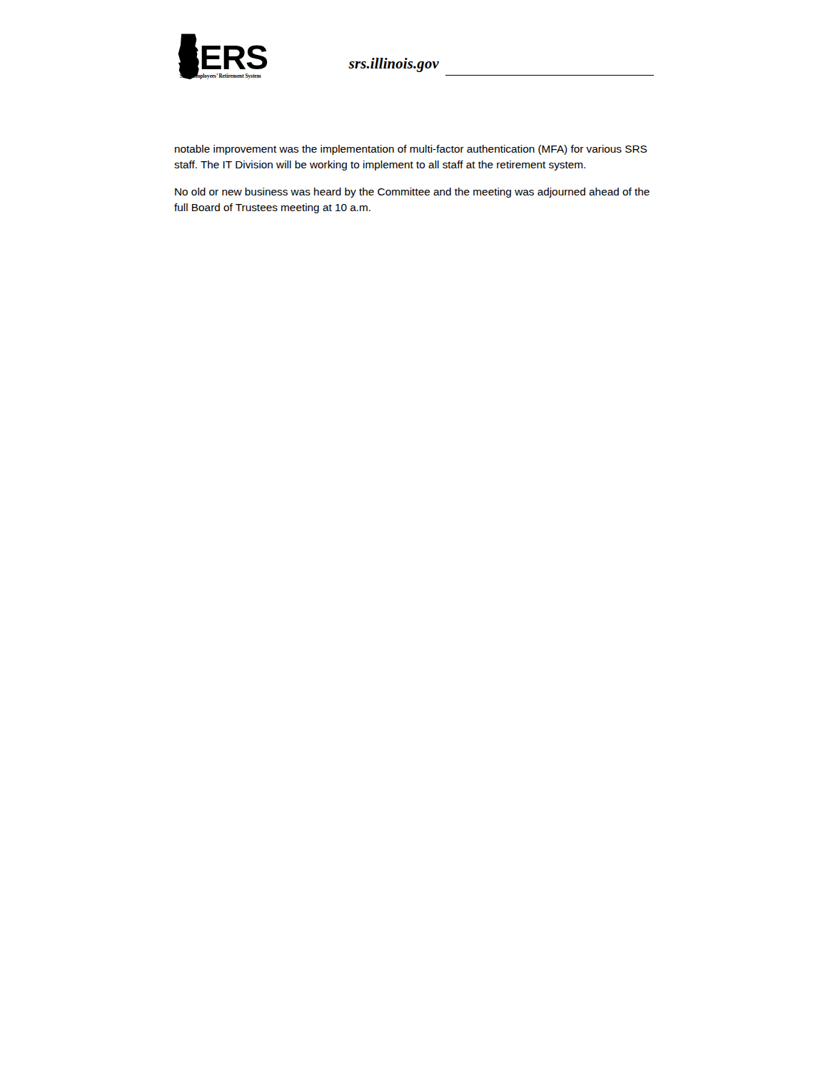SERS State Employees’ Retirement System
srs.illinois.gov
notable improvement was the implementation of multi-factor authentication (MFA) for various SRS staff. The IT Division will be working to implement to all staff at the retirement system.
No old or new business was heard by the Committee and the meeting was adjourned ahead of the full Board of Trustees meeting at 10 a.m.